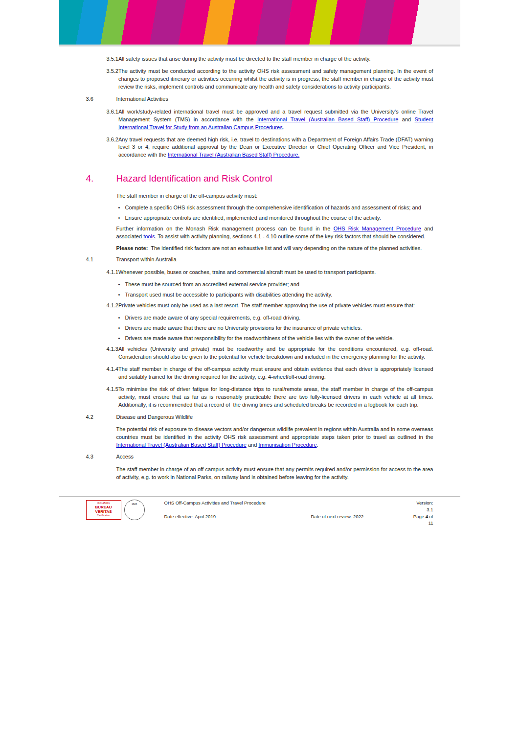3.5.1
All safety issues that arise during the activity must be directed to the staff member in charge of the activity.
3.5.2
The activity must be conducted according to the activity OHS risk assessment and safety management planning. In the event of changes to proposed itinerary or activities occurring whilst the activity is in progress, the staff member in charge of the activity must review the risks, implement controls and communicate any health and safety considerations to activity participants.
3.6
International Activities
3.6.1
All work/study-related international travel must be approved and a travel request submitted via the University's online Travel Management System (TMS) in accordance with the International Travel (Australian Based Staff) Procedure and Student International Travel for Study from an Australian Campus Procedures.
3.6.2
Any travel requests that are deemed high risk, i.e. travel to destinations with a Department of Foreign Affairs Trade (DFAT) warning level 3 or 4, require additional approval by the Dean or Executive Director or Chief Operating Officer and Vice President, in accordance with the International Travel (Australian Based Staff) Procedure.
4. Hazard Identification and Risk Control
The staff member in charge of the off-campus activity must:
Complete a specific OHS risk assessment through the comprehensive identification of hazards and assessment of risks; and
Ensure appropriate controls are identified, implemented and monitored throughout the course of the activity.
Further information on the Monash Risk management process can be found in the OHS Risk Management Procedure and associated tools. To assist with activity planning, sections 4.1 - 4.10 outline some of the key risk factors that should be considered.
Please note: The identified risk factors are not an exhaustive list and will vary depending on the nature of the planned activities.
4.1
Transport within Australia
4.1.1
Whenever possible, buses or coaches, trains and commercial aircraft must be used to transport participants.
These must be sourced from an accredited external service provider; and
Transport used must be accessible to participants with disabilities attending the activity.
4.1.2
Private vehicles must only be used as a last resort. The staff member approving the use of private vehicles must ensure that:
Drivers are made aware of any special requirements, e.g. off-road driving.
Drivers are made aware that there are no University provisions for the insurance of private vehicles.
Drivers are made aware that responsibility for the roadworthiness of the vehicle lies with the owner of the vehicle.
4.1.3
All vehicles (University and private) must be roadworthy and be appropriate for the conditions encountered, e.g. off-road. Consideration should also be given to the potential for vehicle breakdown and included in the emergency planning for the activity.
4.1.4
The staff member in charge of the off-campus activity must ensure and obtain evidence that each driver is appropriately licensed and suitably trained for the driving required for the activity, e.g. 4-wheel/off-road driving.
4.1.5
To minimise the risk of driver fatigue for long-distance trips to rural/remote areas, the staff member in charge of the off-campus activity, must ensure that as far as is reasonably practicable there are two fully-licensed drivers in each vehicle at all times. Additionally, it is recommended that a record of the driving times and scheduled breaks be recorded in a logbook for each trip.
4.2
Disease and Dangerous Wildlife
The potential risk of exposure to disease vectors and/or dangerous wildlife prevalent in regions within Australia and in some overseas countries must be identified in the activity OHS risk assessment and appropriate steps taken prior to travel as outlined in the International Travel (Australian Based Staff) Procedure and Immunisation Procedure.
4.3
Access
The staff member in charge of an off-campus activity must ensure that any permits required and/or permission for access to the area of activity, e.g. to work in National Parks, on railway land is obtained before leaving for the activity.
ISO 45001 BUREAU VERITAS Certification
1828
OHS Off-Campus Activities and Travel Procedure
Version: 3.1
Date effective: April 2019
Date of next review: 2022
Page 4 of 11